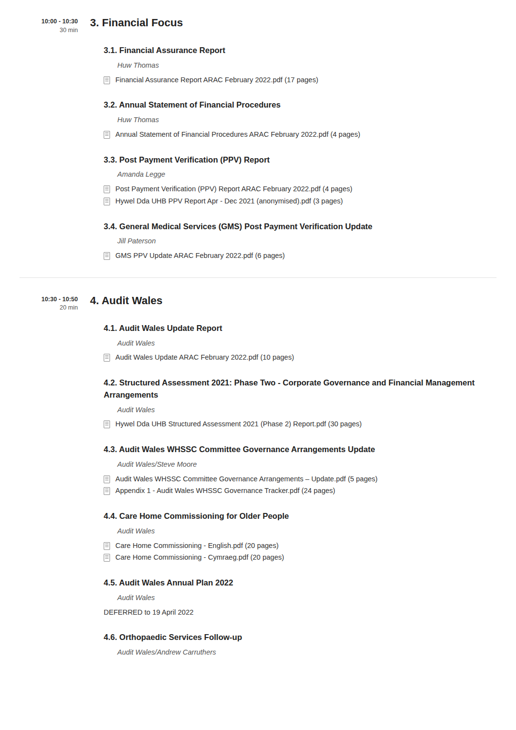10:00 - 10:30 30 min
3. Financial Focus
3.1. Financial Assurance Report
Huw Thomas
Financial Assurance Report ARAC February 2022.pdf (17 pages)
3.2. Annual Statement of Financial Procedures
Huw Thomas
Annual Statement of Financial Procedures ARAC February 2022.pdf (4 pages)
3.3. Post Payment Verification (PPV) Report
Amanda Legge
Post Payment Verification (PPV) Report ARAC February 2022.pdf (4 pages)
Hywel Dda UHB PPV Report Apr - Dec 2021 (anonymised).pdf (3 pages)
3.4. General Medical Services (GMS) Post Payment Verification Update
Jill Paterson
GMS PPV Update ARAC February 2022.pdf (6 pages)
10:30 - 10:50 20 min
4. Audit Wales
4.1. Audit Wales Update Report
Audit Wales
Audit Wales Update ARAC February 2022.pdf (10 pages)
4.2. Structured Assessment 2021: Phase Two - Corporate Governance and Financial Management Arrangements
Audit Wales
Hywel Dda UHB Structured Assessment 2021 (Phase 2) Report.pdf (30 pages)
4.3. Audit Wales WHSSC Committee Governance Arrangements Update
Audit Wales/Steve Moore
Audit Wales WHSSC Committee Governance Arrangements – Update.pdf (5 pages)
Appendix 1 - Audit Wales WHSSC Governance Tracker.pdf (24 pages)
4.4. Care Home Commissioning for Older People
Audit Wales
Care Home Commissioning - English.pdf (20 pages)
Care Home Commissioning - Cymraeg.pdf (20 pages)
4.5. Audit Wales Annual Plan 2022
Audit Wales
DEFERRED to 19 April 2022
4.6. Orthopaedic Services Follow-up
Audit Wales/Andrew Carruthers